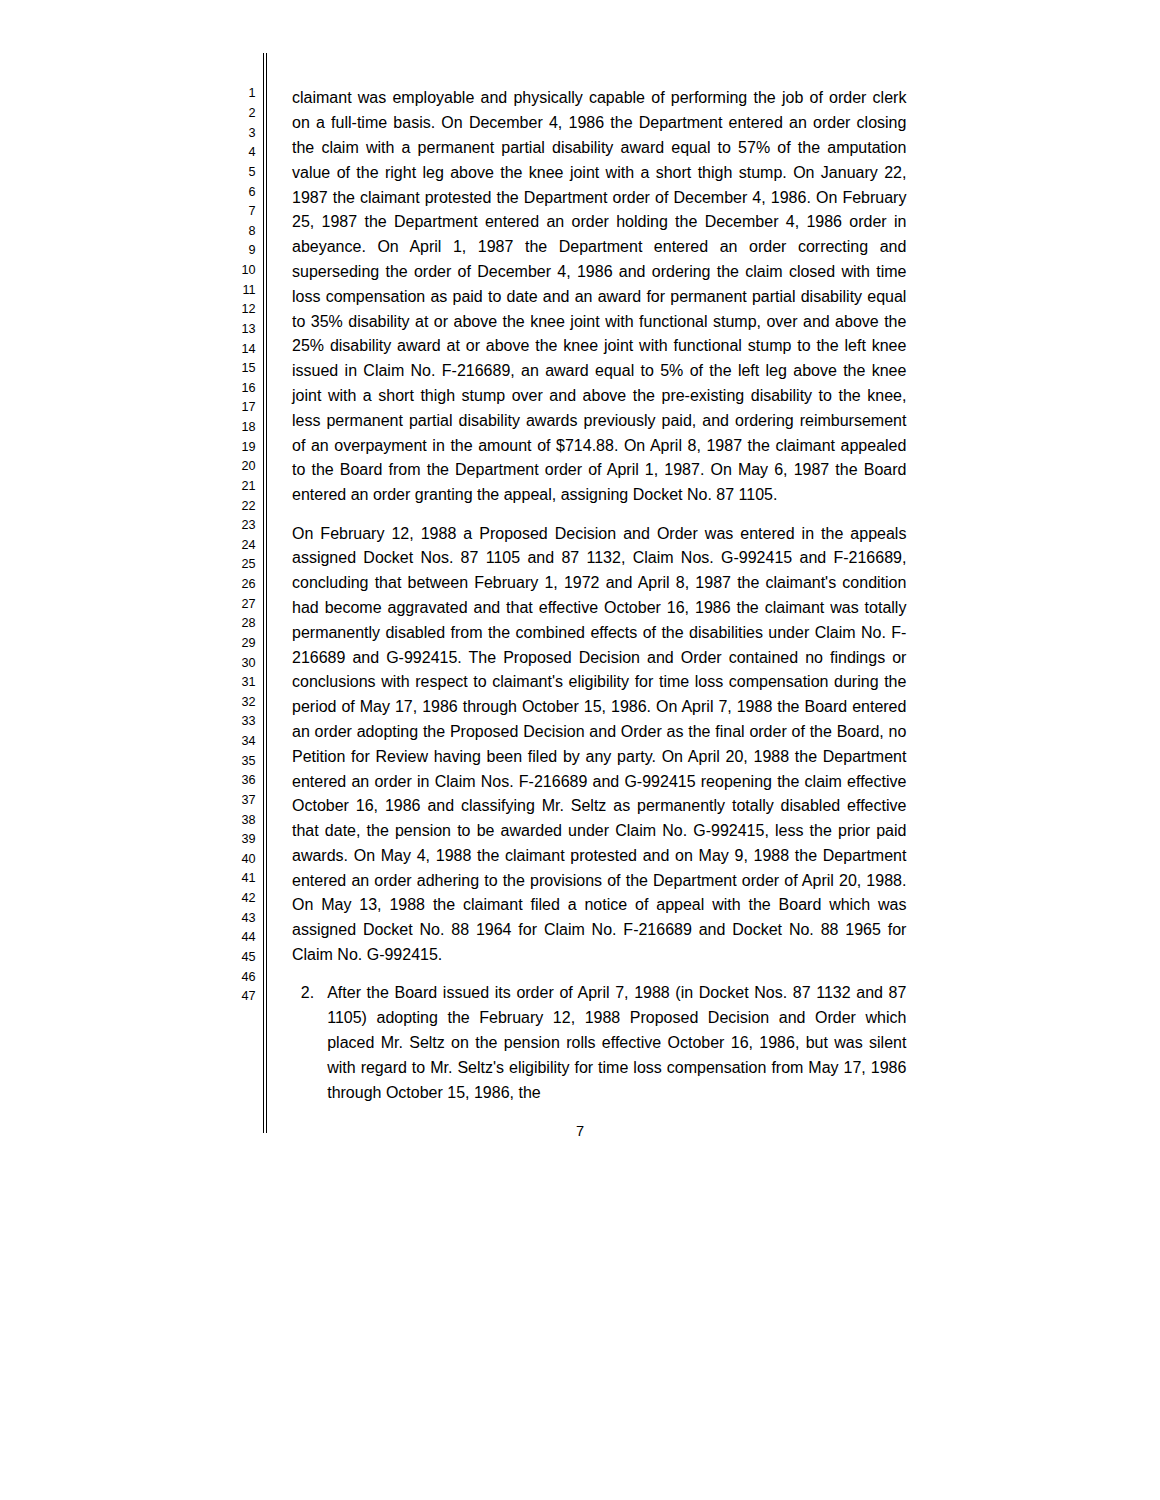1
2
3
4
5
6
7
8
9
10
11
12
13
14
15
16
17
18
19
20
21
22
23
24
25
26
27
28
29
30
31
32
33
34
35
36
37
38
39
40
41
42
43
44
45
46
47
claimant was employable and physically capable of performing the job of order clerk on a full-time basis. On December 4, 1986 the Department entered an order closing the claim with a permanent partial disability award equal to 57% of the amputation value of the right leg above the knee joint with a short thigh stump. On January 22, 1987 the claimant protested the Department order of December 4, 1986. On February 25, 1987 the Department entered an order holding the December 4, 1986 order in abeyance. On April 1, 1987 the Department entered an order correcting and superseding the order of December 4, 1986 and ordering the claim closed with time loss compensation as paid to date and an award for permanent partial disability equal to 35% disability at or above the knee joint with functional stump, over and above the 25% disability award at or above the knee joint with functional stump to the left knee issued in Claim No. F-216689, an award equal to 5% of the left leg above the knee joint with a short thigh stump over and above the pre-existing disability to the knee, less permanent partial disability awards previously paid, and ordering reimbursement of an overpayment in the amount of $714.88. On April 8, 1987 the claimant appealed to the Board from the Department order of April 1, 1987. On May 6, 1987 the Board entered an order granting the appeal, assigning Docket No. 87 1105.
On February 12, 1988 a Proposed Decision and Order was entered in the appeals assigned Docket Nos. 87 1105 and 87 1132, Claim Nos. G-992415 and F-216689, concluding that between February 1, 1972 and April 8, 1987 the claimant's condition had become aggravated and that effective October 16, 1986 the claimant was totally permanently disabled from the combined effects of the disabilities under Claim No. F-216689 and G-992415. The Proposed Decision and Order contained no findings or conclusions with respect to claimant's eligibility for time loss compensation during the period of May 17, 1986 through October 15, 1986. On April 7, 1988 the Board entered an order adopting the Proposed Decision and Order as the final order of the Board, no Petition for Review having been filed by any party. On April 20, 1988 the Department entered an order in Claim Nos. F-216689 and G-992415 reopening the claim effective October 16, 1986 and classifying Mr. Seltz as permanently totally disabled effective that date, the pension to be awarded under Claim No. G-992415, less the prior paid awards. On May 4, 1988 the claimant protested and on May 9, 1988 the Department entered an order adhering to the provisions of the Department order of April 20, 1988. On May 13, 1988 the claimant filed a notice of appeal with the Board which was assigned Docket No. 88 1964 for Claim No. F-216689 and Docket No. 88 1965 for Claim No. G-992415.
2. After the Board issued its order of April 7, 1988 (in Docket Nos. 87 1132 and 87 1105) adopting the February 12, 1988 Proposed Decision and Order which placed Mr. Seltz on the pension rolls effective October 16, 1986, but was silent with regard to Mr. Seltz's eligibility for time loss compensation from May 17, 1986 through October 15, 1986, the
7